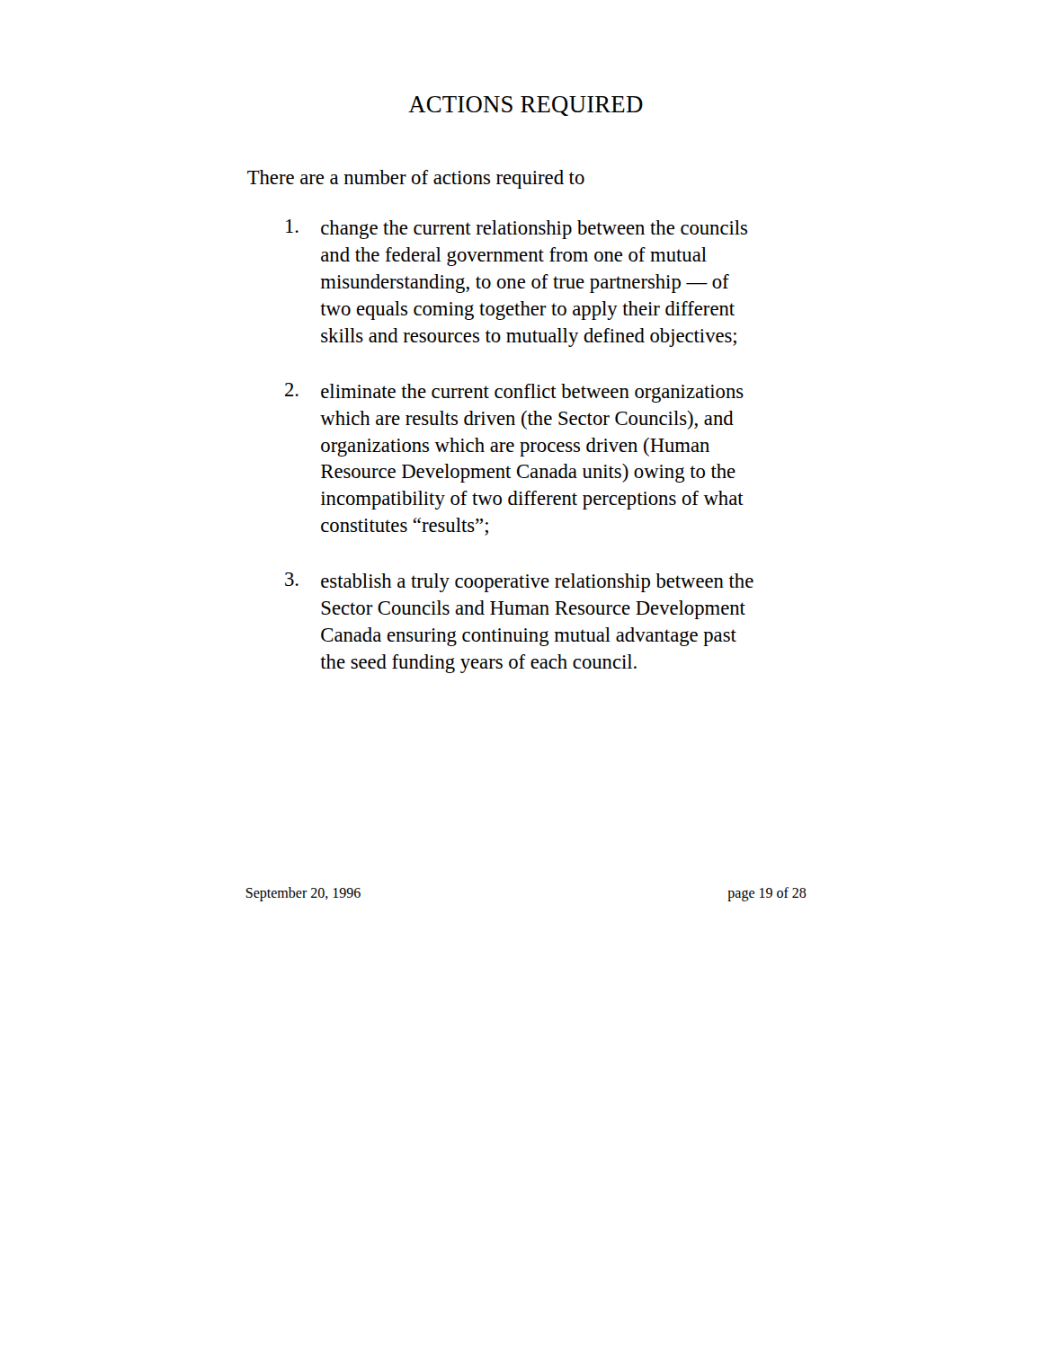ACTIONS REQUIRED
There are a number of actions required to
1. change the current relationship between the councils and the federal government from one of mutual misunderstanding, to one of true partnership — of two equals coming together to apply their different skills and resources to mutually defined objectives;
2. eliminate the current conflict between organizations which are results driven (the Sector Councils), and organizations which are process driven (Human Resource Development Canada units) owing to the incompatibility of two different perceptions of what constitutes “results”;
3. establish a truly cooperative relationship between the Sector Councils and Human Resource Development Canada ensuring continuing mutual advantage past the seed funding years of each council.
September 20, 1996 page 19 of 28